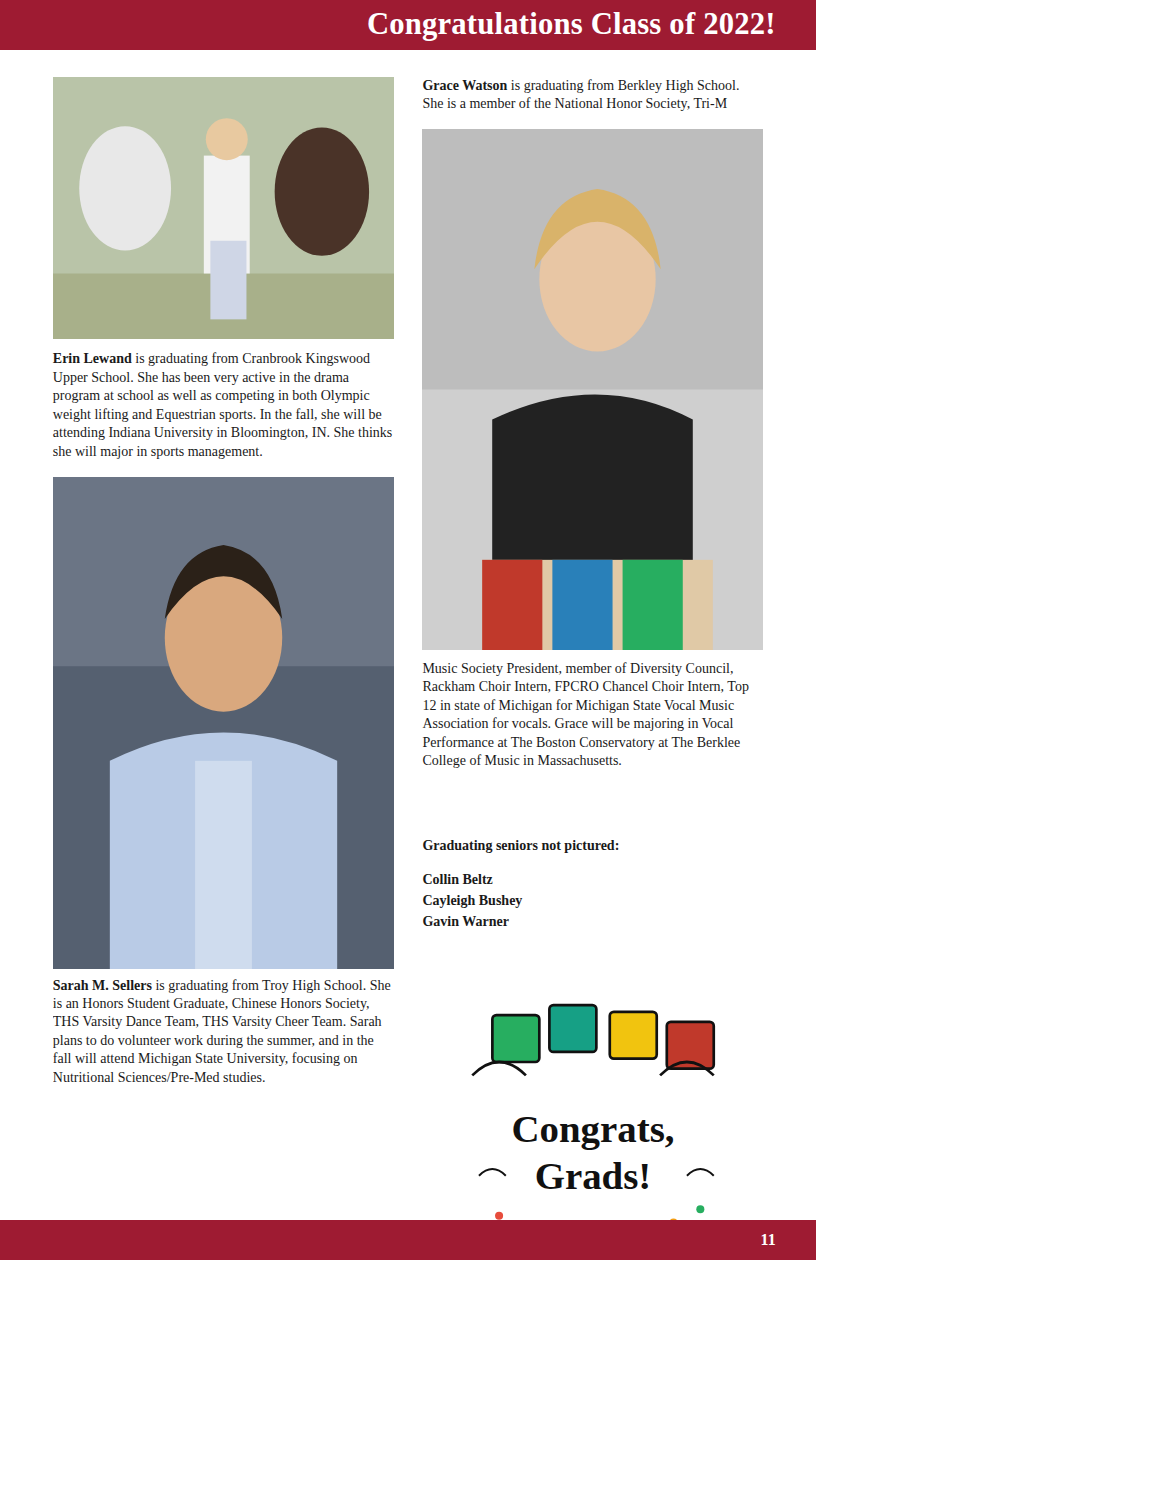Congratulations Class of 2022!
Erin Lewand is graduating from Cranbrook Kingswood Upper School. She has been very active in the drama program at school as well as competing in both Olympic weight lifting and Equestrian sports. In the fall, she will be attending Indiana University in Bloomington, IN. She thinks she will major in sports management.
Sarah M. Sellers is graduating from Troy High School. She is an Honors Student Graduate, Chinese Honors Society, THS Varsity Dance Team, THS Varsity Cheer Team. Sarah plans to do volunteer work during the summer, and in the fall will attend Michigan State University, focusing on Nutritional Sciences/Pre-Med studies.
Grace Watson is graduating from Berkley High School. She is a member of the National Honor Society, Tri-M
Music Society President, member of Diversity Council, Rackham Choir Intern, FPCRO Chancel Choir Intern, Top 12 in state of Michigan for Michigan State Vocal Music Association for vocals. Grace will be majoring in Vocal Performance at The Boston Conservatory at The Berklee College of Music in Massachusetts.
Graduating seniors not pictured:
Collin Beltz
Cayleigh Bushey
Gavin Warner
11